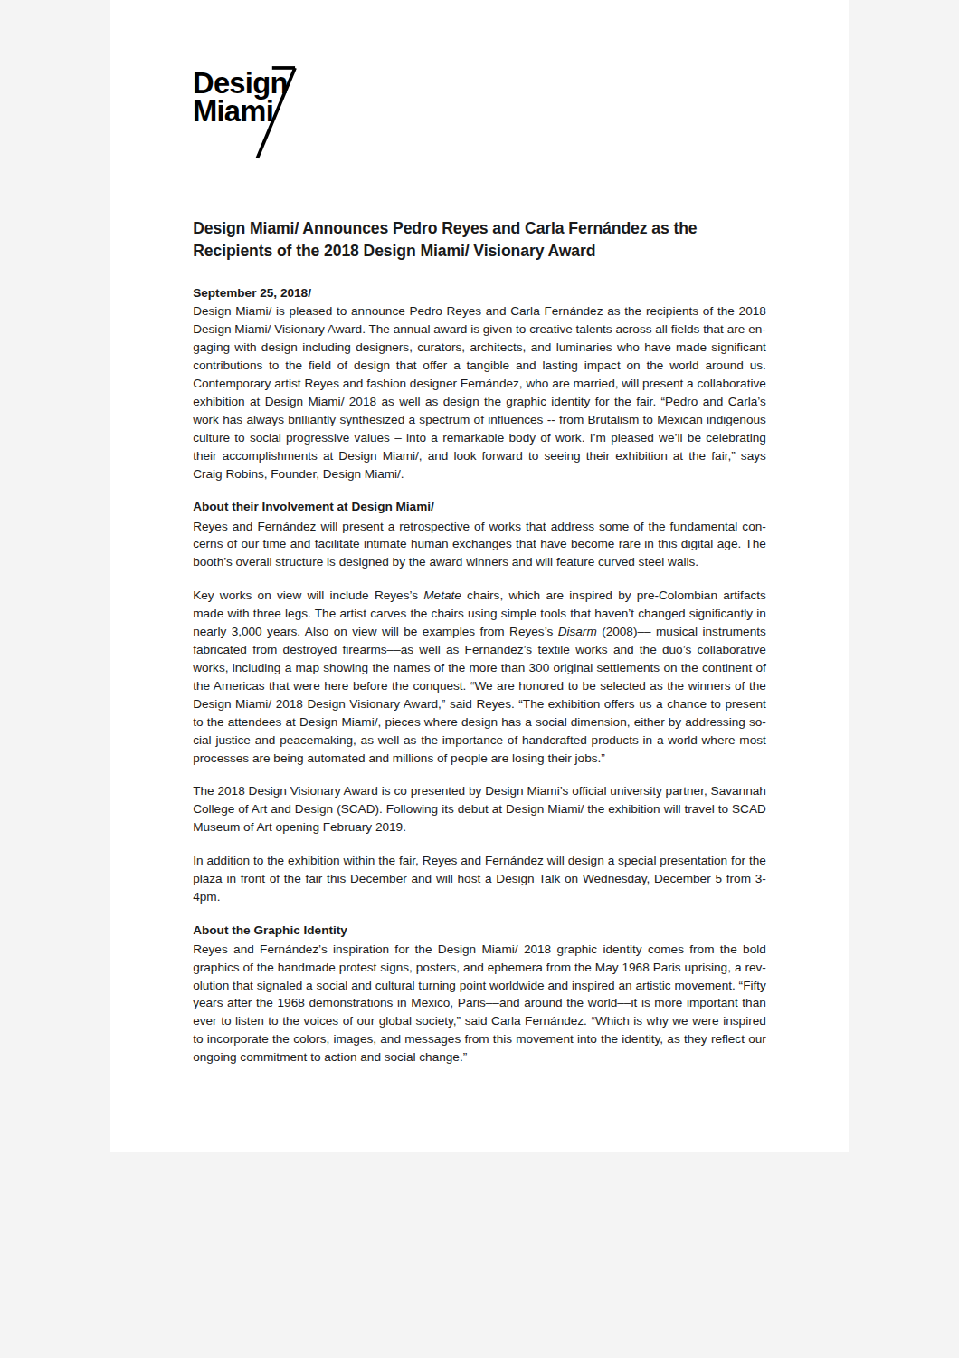Design Miami
Design Miami/ Announces Pedro Reyes and Carla Fernández as the Recipients of the 2018 Design Miami/ Visionary Award
September 25, 2018/
Design Miami/ is pleased to announce Pedro Reyes and Carla Fernández as the recipients of the 2018 Design Miami/ Visionary Award. The annual award is given to creative talents across all fields that are engaging with design including designers, curators, architects, and luminaries who have made significant contributions to the field of design that offer a tangible and lasting impact on the world around us. Contemporary artist Reyes and fashion designer Fernández, who are married, will present a collaborative exhibition at Design Miami/ 2018 as well as design the graphic identity for the fair. “Pedro and Carla’s work has always brilliantly synthesized a spectrum of influences -- from Brutalism to Mexican indigenous culture to social progressive values – into a remarkable body of work. I’m pleased we’ll be celebrating their accomplishments at Design Miami/, and look forward to seeing their exhibition at the fair,” says Craig Robins, Founder, Design Miami/.
About their Involvement at Design Miami/
Reyes and Fernández will present a retrospective of works that address some of the fundamental concerns of our time and facilitate intimate human exchanges that have become rare in this digital age. The booth’s overall structure is designed by the award winners and will feature curved steel walls.
Key works on view will include Reyes’s Metate chairs, which are inspired by pre-Colombian artifacts made with three legs. The artist carves the chairs using simple tools that haven’t changed significantly in nearly 3,000 years. Also on view will be examples from Reyes’s Disarm (2008)–– musical instruments fabricated from destroyed firearms––as well as Fernandez’s textile works and the duo’s collaborative works, including a map showing the names of the more than 300 original settlements on the continent of the Americas that were here before the conquest. “We are honored to be selected as the winners of the Design Miami/ 2018 Design Visionary Award,” said Reyes. “The exhibition offers us a chance to present to the attendees at Design Miami/, pieces where design has a social dimension, either by addressing social justice and peacemaking, as well as the importance of handcrafted products in a world where most processes are being automated and millions of people are losing their jobs.”
The 2018 Design Visionary Award is co presented by Design Miami’s official university partner, Savannah College of Art and Design (SCAD). Following its debut at Design Miami/ the exhibition will travel to SCAD Museum of Art opening February 2019.
In addition to the exhibition within the fair, Reyes and Fernández will design a special presentation for the plaza in front of the fair this December and will host a Design Talk on Wednesday, December 5 from 3-4pm.
About the Graphic Identity
Reyes and Fernández’s inspiration for the Design Miami/ 2018 graphic identity comes from the bold graphics of the handmade protest signs, posters, and ephemera from the May 1968 Paris uprising, a revolution that signaled a social and cultural turning point worldwide and inspired an artistic movement. “Fifty years after the 1968 demonstrations in Mexico, Paris––and around the world––it is more important than ever to listen to the voices of our global society,” said Carla Fernández. “Which is why we were inspired to incorporate the colors, images, and messages from this movement into the identity, as they reflect our ongoing commitment to action and social change.”